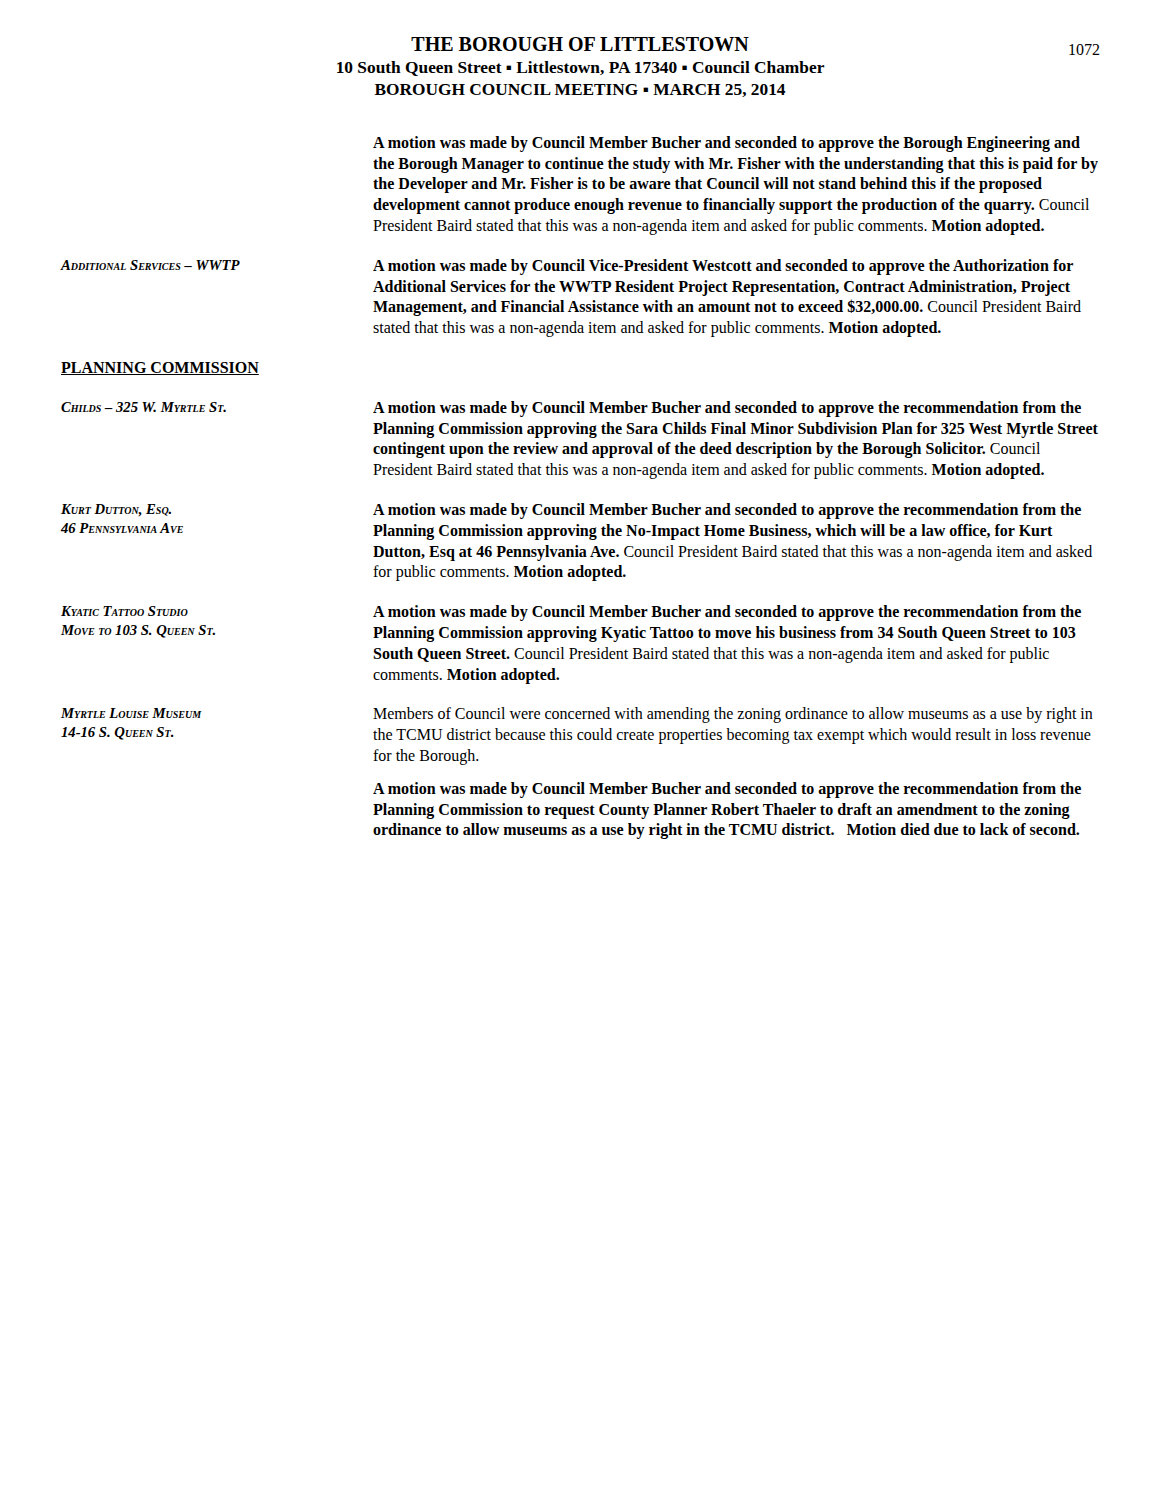1072
THE BOROUGH OF LITTLESTOWN
10 South Queen Street ▪ Littlestown, PA 17340 ▪ Council Chamber
BOROUGH COUNCIL MEETING ▪ MARCH 25, 2014
| | A motion was made by Council Member Bucher and seconded to approve the Borough Engineering and the Borough Manager to continue the study with Mr. Fisher with the understanding that this is paid for by the Developer and Mr. Fisher is to be aware that Council will not stand behind this if the proposed development cannot produce enough revenue to financially support the production of the quarry. Council President Baird stated that this was a non-agenda item and asked for public comments. Motion adopted. |
| Additional Services – WWTP | A motion was made by Council Vice-President Westcott and seconded to approve the Authorization for Additional Services for the WWTP Resident Project Representation, Contract Administration, Project Management, and Financial Assistance with an amount not to exceed $32,000.00. Council President Baird stated that this was a non-agenda item and asked for public comments. Motion adopted. |
| PLANNING COMMISSION |
| Childs – 325 W. Myrtle St. | A motion was made by Council Member Bucher and seconded to approve the recommendation from the Planning Commission approving the Sara Childs Final Minor Subdivision Plan for 325 West Myrtle Street contingent upon the review and approval of the deed description by the Borough Solicitor. Council President Baird stated that this was a non-agenda item and asked for public comments. Motion adopted. |
| Kurt Dutton, Esq. 46 Pennsylvania Ave | A motion was made by Council Member Bucher and seconded to approve the recommendation from the Planning Commission approving the No-Impact Home Business, which will be a law office, for Kurt Dutton, Esq at 46 Pennsylvania Ave. Council President Baird stated that this was a non-agenda item and asked for public comments. Motion adopted. |
| Kyatic Tattoo Studio Move to 103 S. Queen St. | A motion was made by Council Member Bucher and seconded to approve the recommendation from the Planning Commission approving Kyatic Tattoo to move his business from 34 South Queen Street to 103 South Queen Street. Council President Baird stated that this was a non-agenda item and asked for public comments. Motion adopted. |
| Myrtle Louise Museum 14-16 S. Queen St. | Members of Council were concerned with amending the zoning ordinance to allow museums as a use by right in the TCMU district because this could create properties becoming tax exempt which would result in loss revenue for the Borough. A motion was made by Council Member Bucher and seconded to approve the recommendation from the Planning Commission to request County Planner Robert Thaeler to draft an amendment to the zoning ordinance to allow museums as a use by right in the TCMU district. Motion died due to lack of second. |